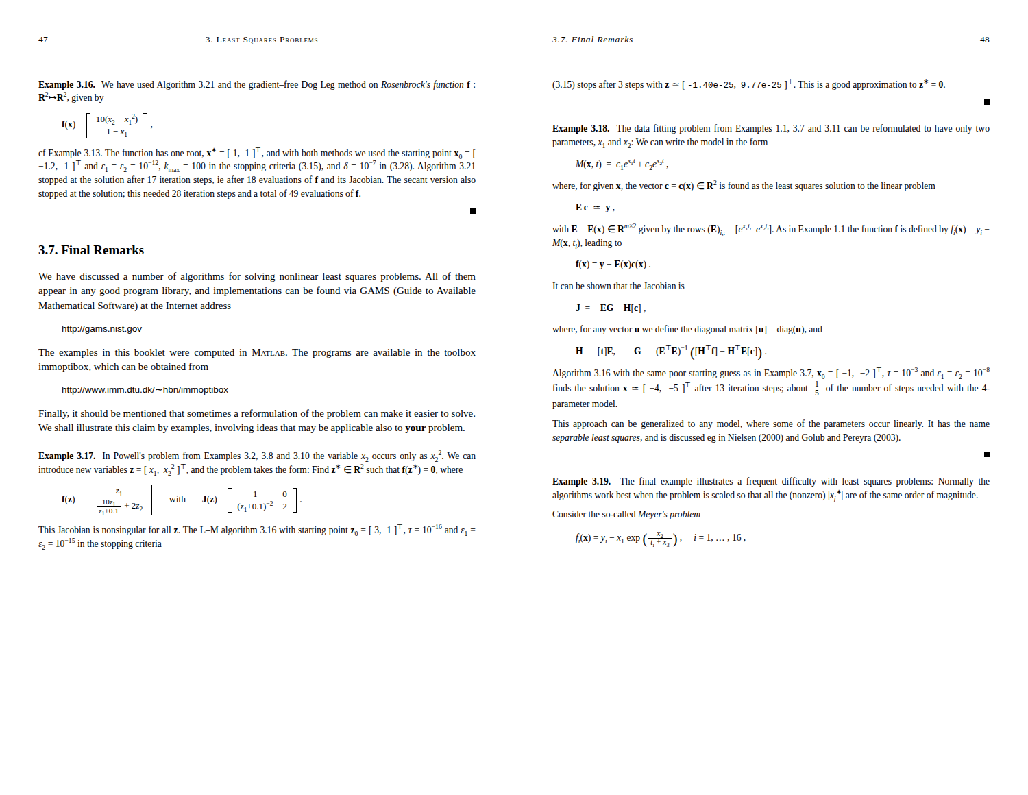47 3. Least Squares Problems
Example 3.16. We have used Algorithm 3.21 and the gradient–free Dog Leg method on Rosenbrock's function f : R2↦R2, given by
f(x) =
| 10( x 2 − x 1 2 ) |
| 1 − x 1 |
,
cf Example 3.13. The function has one root, x∗ = [ 1, 1 ]⊤, and with both methods we used the starting point x0 = [ −1.2, 1 ]⊤ and ε1 = ε2 = 10−12, kmax = 100 in the stopping criteria (3.15), and δ = 10−7 in (3.28). Algorithm 3.21 stopped at the solution after 17 iteration steps, ie after 18 evaluations of f and its Jacobian. The secant version also stopped at the solution; this needed 28 iteration steps and a total of 49 evaluations of f.
3.7. Final Remarks
We have discussed a number of algorithms for solving nonlinear least squares problems. All of them appear in any good program library, and implementations can be found via GAMS (Guide to Available Mathematical Software) at the Internet address
http://gams.nist.gov
The examples in this booklet were computed in Matlab. The programs are available in the toolbox immoptibox, which can be obtained from
http://www.imm.dtu.dk/∼hbn/immoptibox
Finally, it should be mentioned that sometimes a reformulation of the problem can make it easier to solve. We shall illustrate this claim by examples, involving ideas that may be applicable also to your problem.
Example 3.17. In Powell's problem from Examples 3.2, 3.8 and 3.10 the variable x2 occurs only as x22. We can introduce new variables z = [ x1, x22 ]⊤, and the problem takes the form: Find z∗ ∈ R2 such that f(z∗) = 0, where
f(z) =
| z 1 |
| 10 z 1 z 1 +0.1 + 2 z 2 |
with J(z) =
| 1 | 0 |
| ( z 1 +0.1) −2 | 2 |
.
This Jacobian is nonsingular for all z. The L–M algorithm 3.16 with starting point z0 = [ 3, 1 ]⊤, τ = 10−16 and ε1 = ε2 = 10−15 in the stopping criteria
3.7. Final Remarks 48
(3.15) stops after 3 steps with z ≃ [ -1.40e-25, 9.77e-25 ]⊤. This is a good approximation to z∗ = 0.
Example 3.18. The data fitting problem from Examples 1.1, 3.7 and 3.11 can be reformulated to have only two parameters, x1 and x2: We can write the model in the form
M(x, t) = c1ex1t + c2ex2t ,
where, for given x, the vector c = c(x) ∈ R2 is found as the least squares solution to the linear problem
E c ≃ y ,
with E = E(x) ∈ Rm×2 given by the rows (E)i,: = [ex1ti ex2ti]. As in Example 1.1 the function f is defined by fi(x) = yi − M(x, ti), leading to
f(x) = y − E(x)c(x) .
It can be shown that the Jacobian is
J = −EG − H[c] ,
where, for any vector u we define the diagonal matrix [u] = diag(u), and
H = [t]E, G = (E⊤E)−1 ([H⊤f] − H⊤E[c]) .
Algorithm 3.16 with the same poor starting guess as in Example 3.7, x0 = [ −1, −2 ]⊤, τ = 10−3 and ε1 = ε2 = 10−8 finds the solution x ≃ [ −4, −5 ]⊤ after 13 iteration steps; about 15 of the number of steps needed with the 4-parameter model.
This approach can be generalized to any model, where some of the parameters occur linearly. It has the name separable least squares, and is discussed eg in Nielsen (2000) and Golub and Pereyra (2003).
Example 3.19. The final example illustrates a frequent difficulty with least squares problems: Normally the algorithms work best when the problem is scaled so that all the (nonzero) |xj∗| are of the same order of magnitude.
Consider the so-called Meyer's problem
fi(x) = yi − x1 exp (x2 ti + x3) , i = 1, … , 16 ,